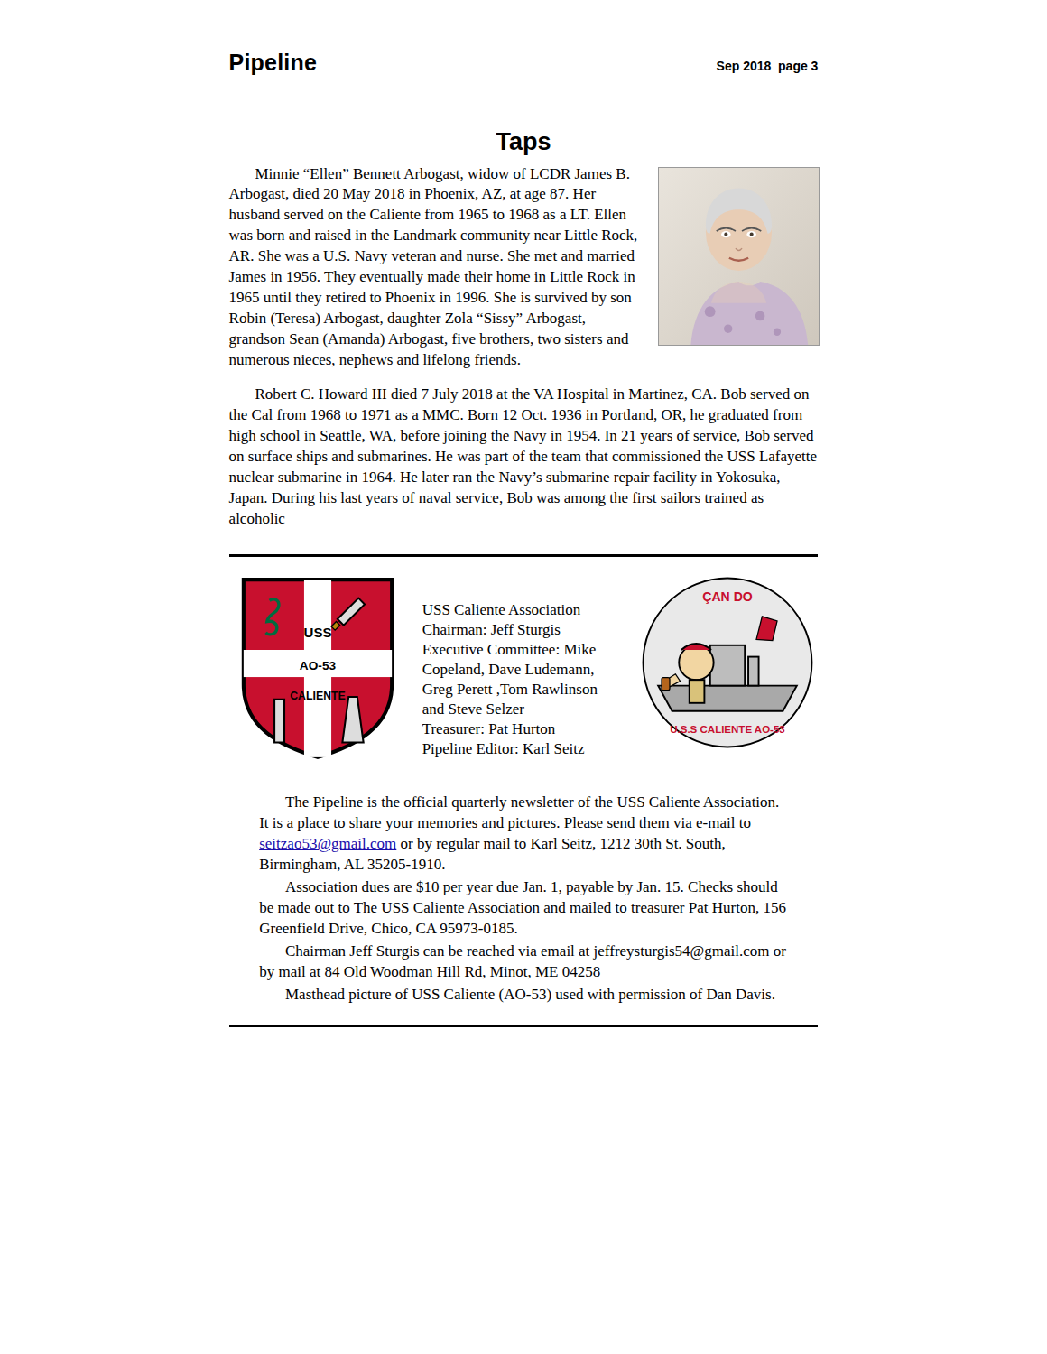Pipeline
Sep 2018 page 3
Taps
Minnie “Ellen” Bennett Arbogast, widow of LCDR James B. Arbogast, died 20 May 2018 in Phoenix, AZ, at age 87. Her husband served on the Caliente from 1965 to 1968 as a LT. Ellen was born and raised in the Landmark community near Little Rock, AR. She was a U.S. Navy veteran and nurse. She met and married James in 1956. They eventually made their home in Little Rock in 1965 until they retired to Phoenix in 1996. She is survived by son Robin (Teresa) Arbogast, daughter Zola “Sissy” Arbogast, grandson Sean (Amanda) Arbogast, five brothers, two sisters and numerous nieces, nephews and lifelong friends.
Robert C. Howard III died 7 July 2018 at the VA Hospital in Martinez, CA. Bob served on the Cal from 1968 to 1971 as a MMC. Born 12 Oct. 1936 in Portland, OR, he graduated from high school in Seattle, WA, before joining the Navy in 1954. In 21 years of service, Bob served on surface ships and submarines. He was part of the team that commissioned the USS Lafayette nuclear submarine in 1964. He later ran the Navy’s submarine repair facility in Yokosuka, Japan. During his last years of naval service, Bob was among the first sailors trained as alcoholic
USS Caliente Association
Chairman: Jeff Sturgis
Executive Committee: Mike Copeland, Dave Ludemann, Greg Perett ,Tom Rawlinson and Steve Selzer
Treasurer: Pat Hurton
Pipeline Editor: Karl Seitz
The Pipeline is the official quarterly newsletter of the USS Caliente Association. It is a place to share your memories and pictures. Please send them via e-mail to seitzao53@gmail.com or by regular mail to Karl Seitz, 1212 30th St. South, Birmingham, AL 35205-1910.
Association dues are $10 per year due Jan. 1, payable by Jan. 15. Checks should be made out to The USS Caliente Association and mailed to treasurer Pat Hurton, 156 Greenfield Drive, Chico, CA 95973-0185.
Chairman Jeff Sturgis can be reached via email at jeffreysturgis54@gmail.com or by mail at 84 Old Woodman Hill Rd, Minot, ME 04258
Masthead picture of USS Caliente (AO-53) used with permission of Dan Davis.